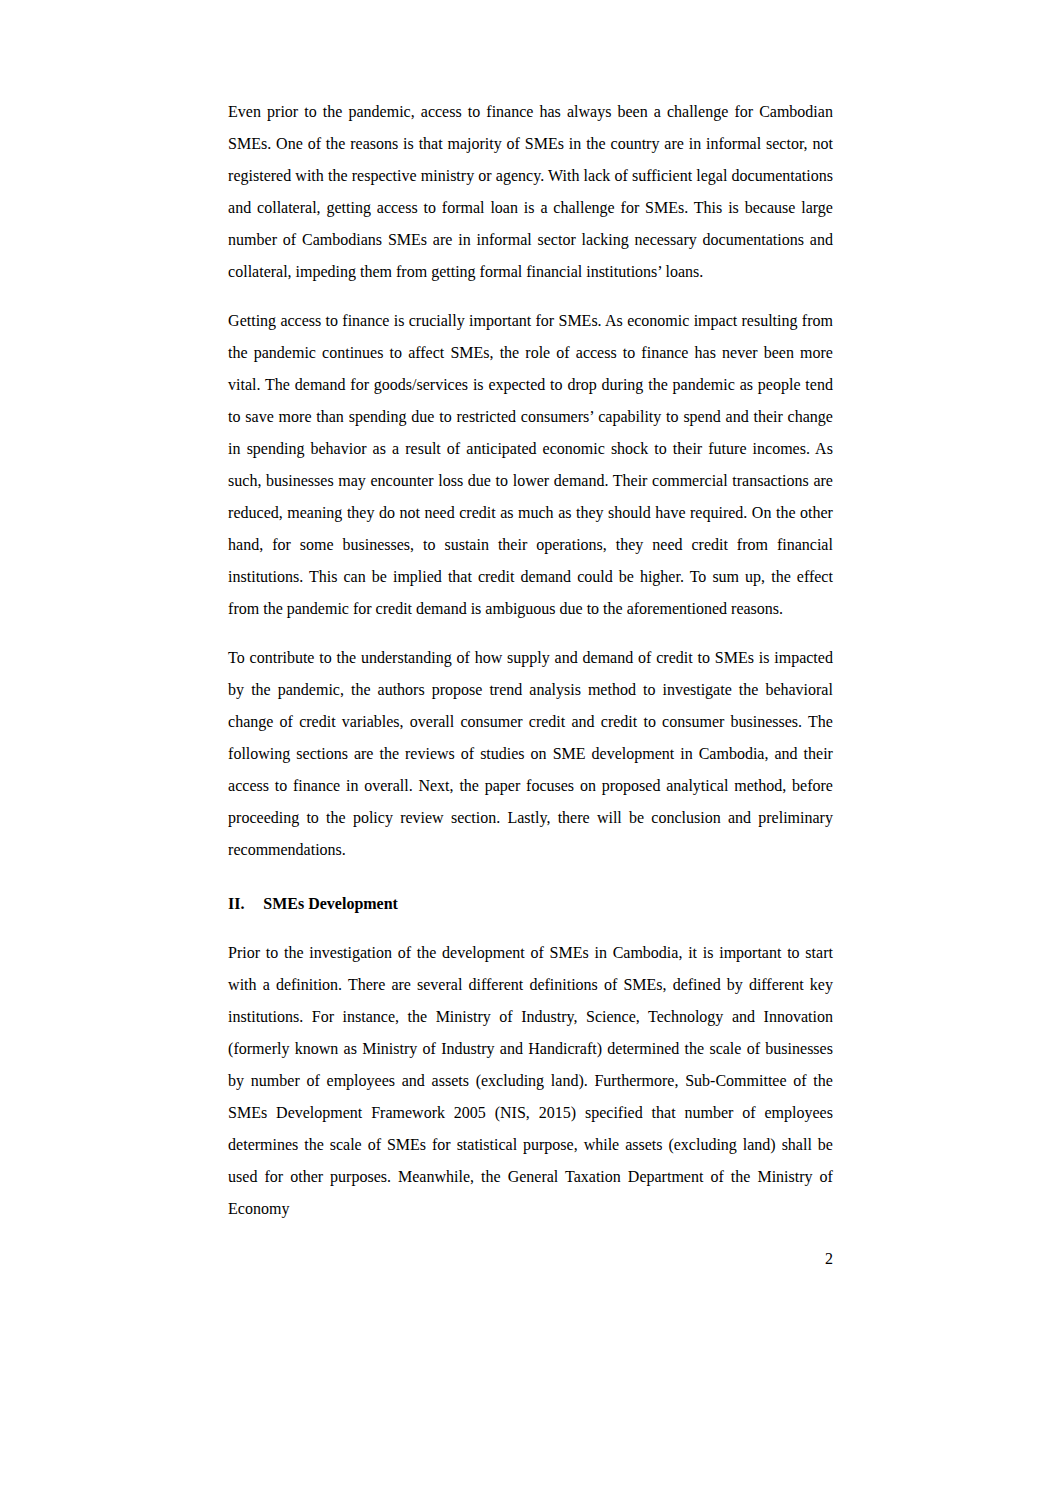Even prior to the pandemic, access to finance has always been a challenge for Cambodian SMEs. One of the reasons is that majority of SMEs in the country are in informal sector, not registered with the respective ministry or agency. With lack of sufficient legal documentations and collateral, getting access to formal loan is a challenge for SMEs. This is because large number of Cambodians SMEs are in informal sector lacking necessary documentations and collateral, impeding them from getting formal financial institutions’ loans.
Getting access to finance is crucially important for SMEs. As economic impact resulting from the pandemic continues to affect SMEs, the role of access to finance has never been more vital. The demand for goods/services is expected to drop during the pandemic as people tend to save more than spending due to restricted consumers’ capability to spend and their change in spending behavior as a result of anticipated economic shock to their future incomes. As such, businesses may encounter loss due to lower demand. Their commercial transactions are reduced, meaning they do not need credit as much as they should have required. On the other hand, for some businesses, to sustain their operations, they need credit from financial institutions. This can be implied that credit demand could be higher. To sum up, the effect from the pandemic for credit demand is ambiguous due to the aforementioned reasons.
To contribute to the understanding of how supply and demand of credit to SMEs is impacted by the pandemic, the authors propose trend analysis method to investigate the behavioral change of credit variables, overall consumer credit and credit to consumer businesses. The following sections are the reviews of studies on SME development in Cambodia, and their access to finance in overall. Next, the paper focuses on proposed analytical method, before proceeding to the policy review section. Lastly, there will be conclusion and preliminary recommendations.
II. SMEs Development
Prior to the investigation of the development of SMEs in Cambodia, it is important to start with a definition. There are several different definitions of SMEs, defined by different key institutions. For instance, the Ministry of Industry, Science, Technology and Innovation (formerly known as Ministry of Industry and Handicraft) determined the scale of businesses by number of employees and assets (excluding land). Furthermore, Sub-Committee of the SMEs Development Framework 2005 (NIS, 2015) specified that number of employees determines the scale of SMEs for statistical purpose, while assets (excluding land) shall be used for other purposes. Meanwhile, the General Taxation Department of the Ministry of Economy
2